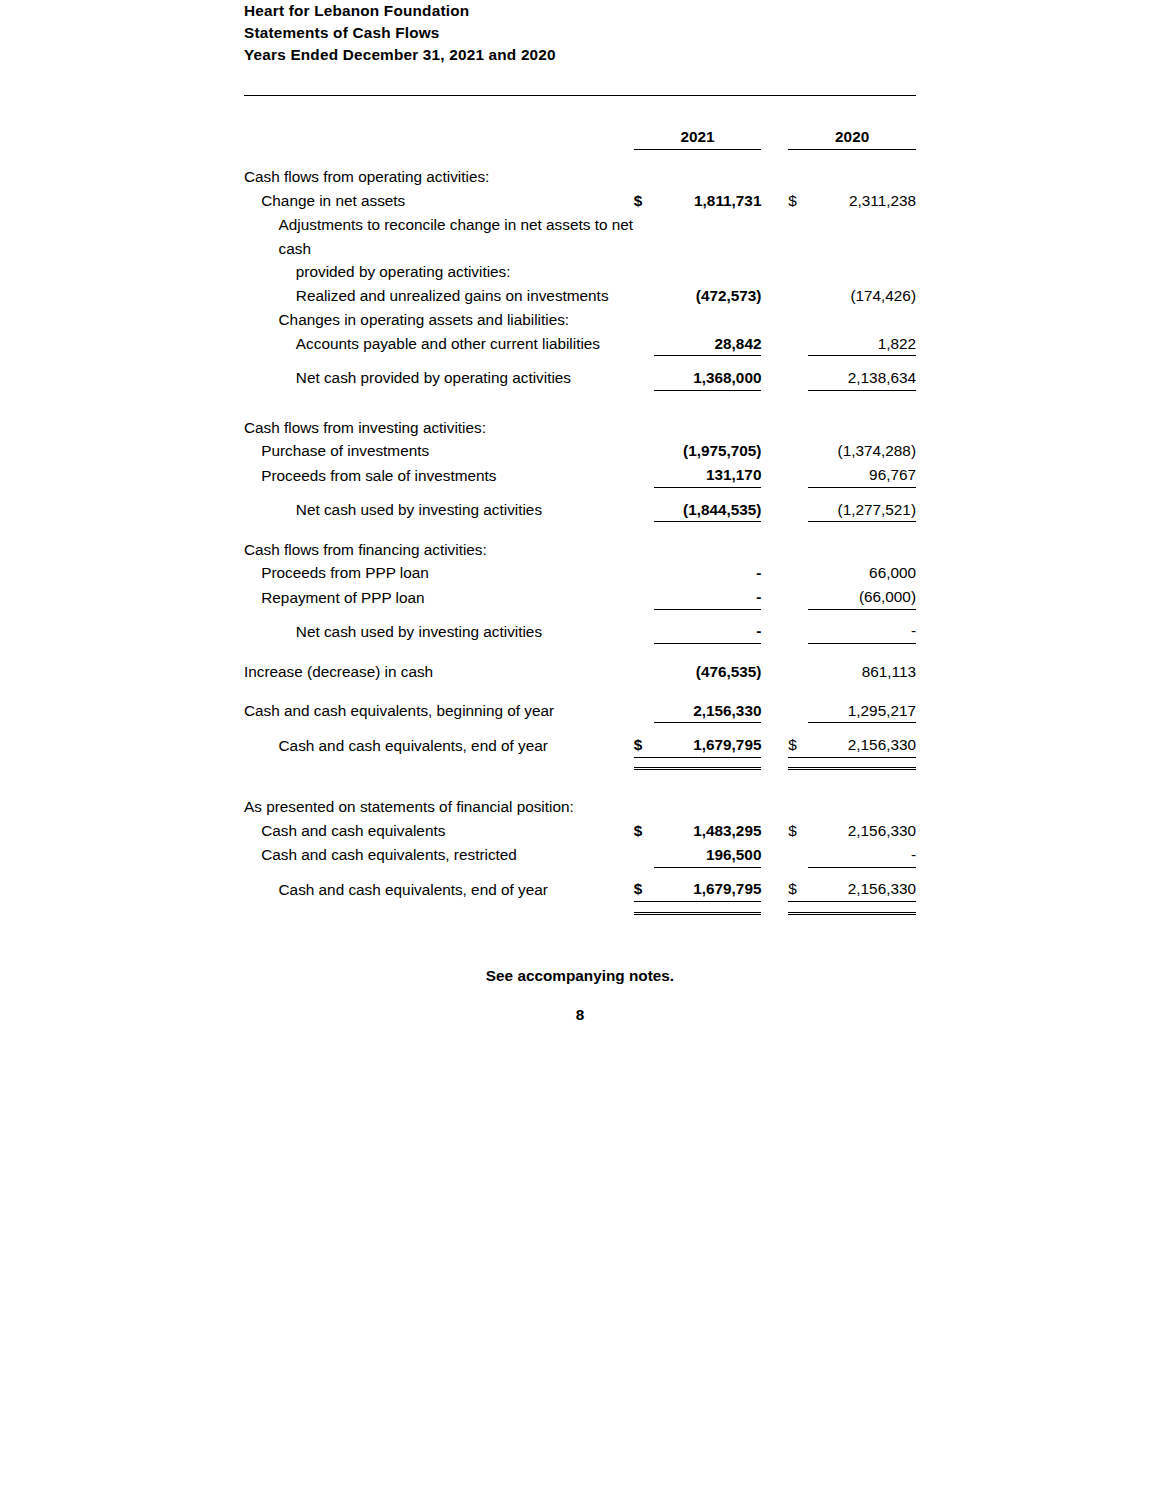Heart for Lebanon Foundation
Statements of Cash Flows
Years Ended December 31, 2021 and 2020
| | 2021 | | 2020 |
| Cash flows from operating activities: | | | | | |
| Change in net assets | $ | 1,811,731 | | $ | 2,311,238 |
| Adjustments to reconcile change in net assets to net cash | | | | | |
| provided by operating activities: | | | | | |
| Realized and unrealized gains on investments | | (472,573) | | | (174,426) |
| Changes in operating assets and liabilities: | | | | | |
| Accounts payable and other current liabilities | | 28,842 | | | 1,822 |
| Net cash provided by operating activities | | 1,368,000 | | | 2,138,634 |
| Cash flows from investing activities: | | | | | |
| Purchase of investments | | (1,975,705) | | | (1,374,288) |
| Proceeds from sale of investments | | 131,170 | | | 96,767 |
| Net cash used by investing activities | | (1,844,535) | | | (1,277,521) |
| Cash flows from financing activities: | | | | | |
| Proceeds from PPP loan | | - | | | 66,000 |
| Repayment of PPP loan | | - | | | (66,000) |
| Net cash used by investing activities | | - | | | - |
| Increase (decrease) in cash | | (476,535) | | | 861,113 |
| Cash and cash equivalents, beginning of year | | 2,156,330 | | | 1,295,217 |
| Cash and cash equivalents, end of year | $ | 1,679,795 | | $ | 2,156,330 |
| As presented on statements of financial position: | | | | | |
| Cash and cash equivalents | $ | 1,483,295 | | $ | 2,156,330 |
| Cash and cash equivalents, restricted | | 196,500 | | | - |
| Cash and cash equivalents, end of year | $ | 1,679,795 | | $ | 2,156,330 |
See accompanying notes.
8